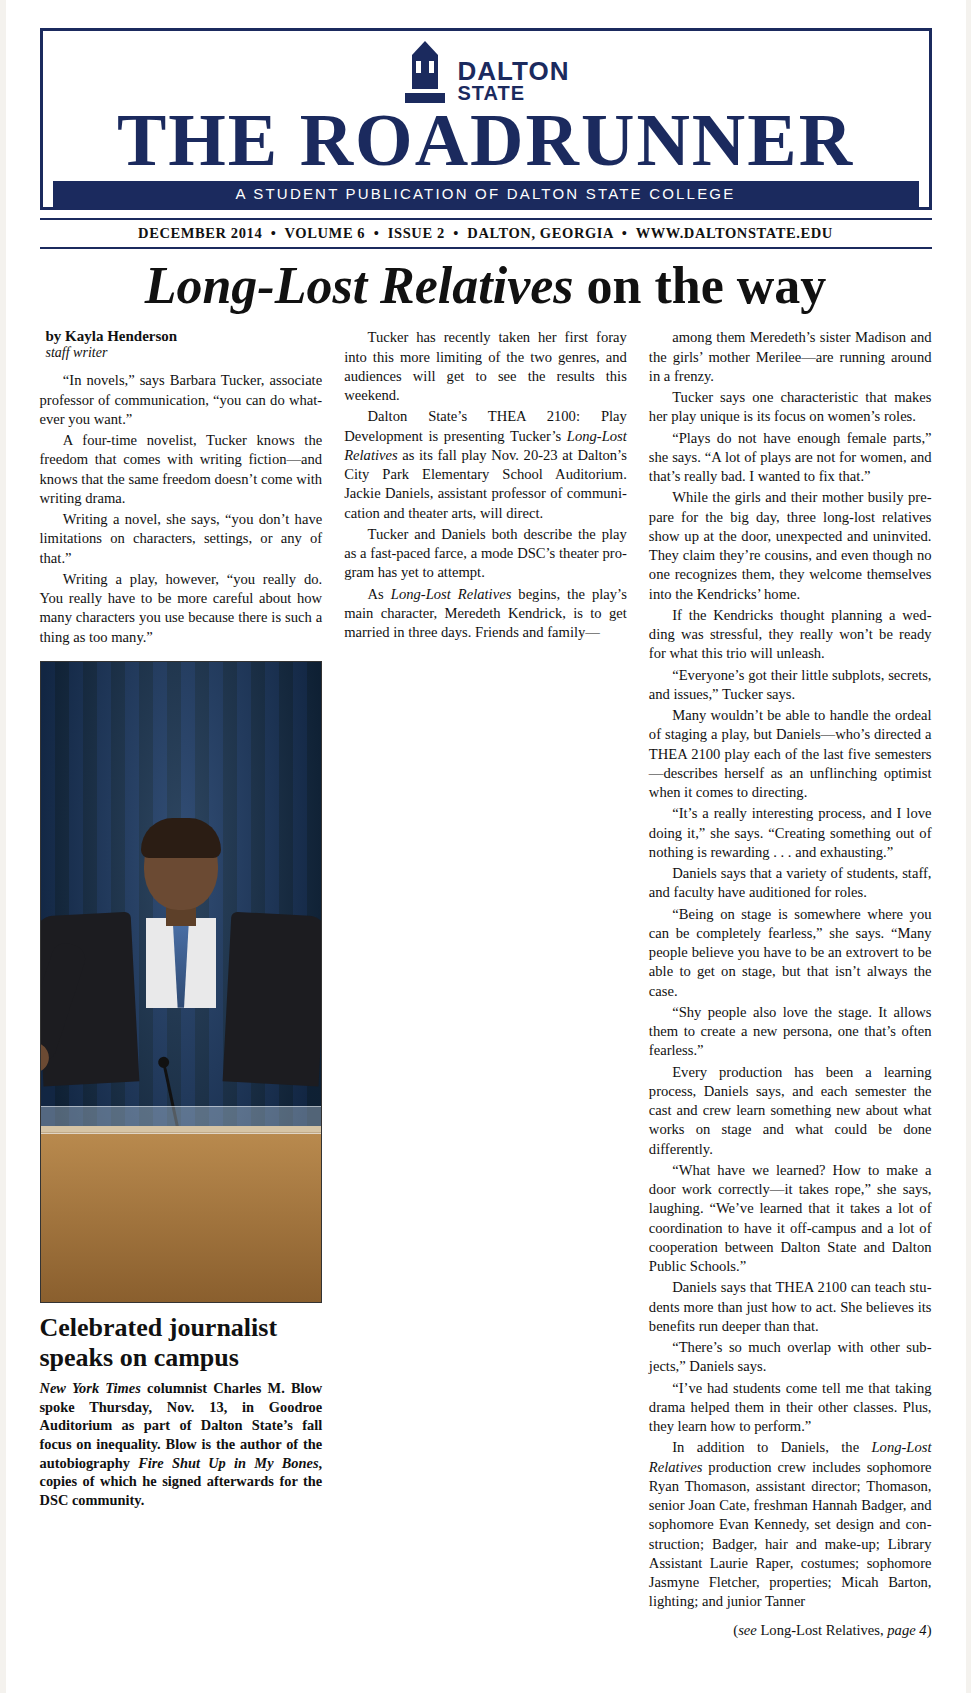DALTON STATE
THE ROADRUNNER
A STUDENT PUBLICATION OF DALTON STATE COLLEGE
DECEMBER 2014 • VOLUME 6 • ISSUE 2 • DALTON, GEORGIA • WWW.DALTONSTATE.EDU
Long-Lost Relatives on the way
by Kayla Henderson
staff writer
“In novels,” says Barbara Tucker, associate professor of communication, “you can do whatever you want.”
A four-time novelist, Tucker knows the freedom that comes with writing fiction—and knows that the same freedom doesn’t come with writing drama.
Writing a novel, she says, “you don’t have limitations on characters, settings, or any of that.”
Writing a play, however, “you really do. You really have to be more careful about how many characters you use because there is such a thing as too many.”
Celebrated journalist speaks on campus
New York Times columnist Charles M. Blow spoke Thursday, Nov. 13, in Goodroe Auditorium as part of Dalton State’s fall focus on inequality. Blow is the author of the autobiography Fire Shut Up in My Bones, copies of which he signed afterwards for the DSC community.
Tucker has recently taken her first foray into this more limiting of the two genres, and audiences will get to see the results this weekend.
Dalton State’s THEA 2100: Play Development is presenting Tucker’s Long-Lost Relatives as its fall play Nov. 20-23 at Dalton’s City Park Elementary School Auditorium. Jackie Daniels, assistant professor of communication and theater arts, will direct.
Tucker and Daniels both describe the play as a fast-paced farce, a mode DSC’s theater program has yet to attempt.
As Long-Lost Relatives begins, the play’s main character, Meredeth Kendrick, is to get married in three days. Friends and family—
among them Meredeth’s sister Madison and the girls’ mother Merilee—are running around in a frenzy.
Tucker says one characteristic that makes her play unique is its focus on women’s roles.
“Plays do not have enough female parts,” she says. “A lot of plays are not for women, and that’s really bad. I wanted to fix that.”
While the girls and their mother busily prepare for the big day, three long-lost relatives show up at the door, unexpected and uninvited. They claim they’re cousins, and even though no one recognizes them, they welcome themselves into the Kendricks’ home.
If the Kendricks thought planning a wedding was stressful, they really won’t be ready for what this trio will unleash.
“Everyone’s got their little subplots, secrets, and issues,” Tucker says.
Many wouldn’t be able to handle the ordeal of staging a play, but Daniels—who’s directed a THEA 2100 play each of the last five semesters—describes herself as an unflinching optimist when it comes to directing.
“It’s a really interesting process, and I love doing it,” she says. “Creating something out of nothing is rewarding . . . and exhausting.”
Daniels says that a variety of students, staff, and faculty have auditioned for roles.
“Being on stage is somewhere where you can be completely fearless,” she says. “Many people believe you have to be an extrovert to be able to get on stage, but that isn’t always the case.
“Shy people also love the stage. It allows them to create a new persona, one that’s often fearless.”
Every production has been a learning process, Daniels says, and each semester the cast and crew learn something new about what works on stage and what could be done differently.
“What have we learned? How to make a door work correctly—it takes rope,” she says, laughing. “We’ve learned that it takes a lot of coordination to have it off-campus and a lot of cooperation between Dalton State and Dalton Public Schools.”
Daniels says that THEA 2100 can teach students more than just how to act. She believes its benefits run deeper than that.
“There’s so much overlap with other subjects,” Daniels says.
“I’ve had students come tell me that taking drama helped them in their other classes. Plus, they learn how to perform.”
In addition to Daniels, the Long-Lost Relatives production crew includes sophomore Ryan Thomason, assistant director; Thomason, senior Joan Cate, freshman Hannah Badger, and sophomore Evan Kennedy, set design and construction; Badger, hair and make-up; Library Assistant Laurie Raper, costumes; sophomore Jasmyne Fletcher, properties; Micah Barton, lighting; and junior Tanner
(see Long-Lost Relatives, page 4)